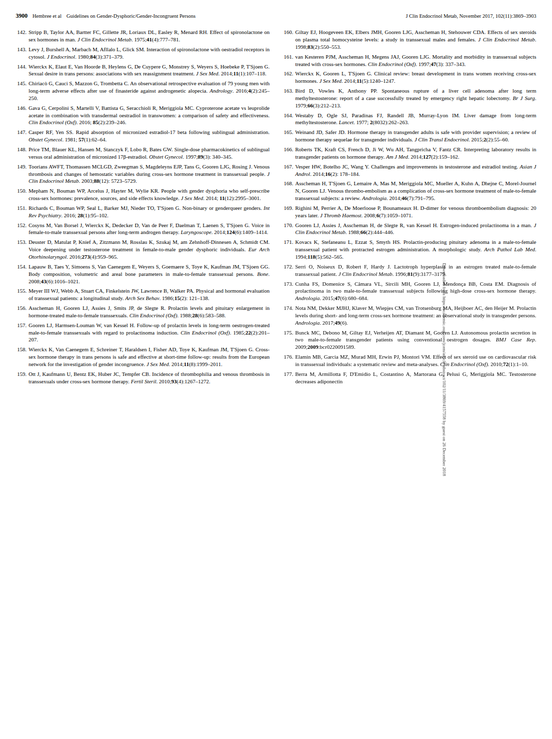3900 Hembree et al Guidelines on Gender-Dysphoric/Gender-Incongruent Persons J Clin Endocrinol Metab, November 2017, 102(11):3869–3903
Downloaded from https://academic.oup.com/jcem/article-abstract/102/11/3869/4157558 by guest on 26 December 2018
142. Stripp B, Taylor AA, Bartter FC, Gillette JR, Loriaux DL, Easley R, Menard RH. Effect of spironolactone on sex hormones in man. J Clin Endocrinol Metab. 1975;41(4):777–781.
143. Levy J, Burshell A, Marbach M, Afllalo L, Glick SM. Interaction of spironolactone with oestradiol receptors in cytosol. J Endocrinol. 1980;84(3):371–379.
144. Wierckx K, Elaut E, Van Hoorde B, Heylens G, De Cuypere G, Monstrey S, Weyers S, Hoebeke P, T'Sjoen G. Sexual desire in trans persons: associations with sex reassignment treatment. J Sex Med. 2014;11(1):107–118.
145. Chiriacò G, Cauci S, Mazzon G, Trombetta C. An observational retrospective evaluation of 79 young men with long-term adverse effects after use of finasteride against androgenetic alopecia. Andrology. 2016;4(2):245–250.
146. Gava G, Cerpolini S, Martelli V, Battista G, Seracchioli R, Meriggiola MC. Cyproterone acetate vs leuprolide acetate in combination with transdermal oestradiol in transwomen: a comparison of safety and effectiveness. Clin Endocrinol (Oxf). 2016; 85(2):239–246.
147. Casper RF, Yen SS. Rapid absorption of micronized estradiol-17 beta following sublingual administration. Obstet Gynecol. 1981; 57(1):62–64.
148. Price TM, Blauer KL, Hansen M, Stanczyk F, Lobo R, Bates GW. Single-dose pharmacokinetics of sublingual versus oral administration of micronized 17β-estradiol. Obstet Gynecol. 1997;89(3): 340–345.
149. Toorians AWFT, Thomassen MCLGD, Zweegman S, Magdeleyns EJP, Tans G, Gooren LJG, Rosing J. Venous thrombosis and changes of hemostatic variables during cross-sex hormone treatment in transsexual people. J Clin Endocrinol Metab. 2003;88(12): 5723–5729.
150. Mepham N, Bouman WP, Arcelus J, Hayter M, Wylie KR. People with gender dysphoria who self-prescribe cross-sex hormones: prevalence, sources, and side effects knowledge. J Sex Med. 2014; 11(12):2995–3001.
151. Richards C, Bouman WP, Seal L, Barker MJ, Nieder TO, T'Sjoen G. Non-binary or genderqueer genders. Int Rev Psychiatry. 2016; 28(1):95–102.
152. Cosyns M, Van Borsel J, Wierckx K, Dedecker D, Van de Peer F, Daelman T, Laenen S, T'Sjoen G. Voice in female-to-male transsexual persons after long-term androgen therapy. Laryngoscope. 2014;124(6):1409–1414.
153. Deuster D, Matulat P, Knief A, Zitzmann M, Rosslau K, Szukaj M, am Zehnhoff-Dinnesen A, Schmidt CM. Voice deepening under testosterone treatment in female-to-male gender dysphoric individuals. Eur Arch Otorhinolaryngol. 2016;273(4):959–965.
154. Lapauw B, Taes Y, Simoens S, Van Caenegem E, Weyers S, Goemaere S, Toye K, Kaufman JM, T'Sjoen GG. Body composition, volumetric and areal bone parameters in male-to-female transsexual persons. Bone. 2008;43(6):1016–1021.
155. Meyer III WJ, Webb A, Stuart CA, Finkelstein JW, Lawrence B, Walker PA. Physical and hormonal evaluation of transsexual patients: a longitudinal study. Arch Sex Behav. 1986;15(2): 121–138.
156. Asscheman H, Gooren LJ, Assies J, Smits JP, de Slegte R. Prolactin levels and pituitary enlargement in hormone-treated male-to-female transsexuals. Clin Endocrinol (Oxf). 1988;28(6):583–588.
157. Gooren LJ, Harmsen-Louman W, van Kessel H. Follow-up of prolactin levels in long-term oestrogen-treated male-to-female transsexuals with regard to prolactinoma induction. Clin Endocrinol (Oxf). 1985;22(2):201–207.
158. Wierckx K, Van Caenegem E, Schreiner T, Haraldsen I, Fisher AD, Toye K, Kaufman JM, T'Sjoen G. Cross-sex hormone therapy in trans persons is safe and effective at short-time follow-up: results from the European network for the investigation of gender incongruence. J Sex Med. 2014;11(8):1999–2011.
159. Ott J, Kaufmann U, Bentz EK, Huber JC, Tempfer CB. Incidence of thrombophilia and venous thrombosis in transsexuals under cross-sex hormone therapy. Fertil Steril. 2010;93(4):1267–1272.
160. Giltay EJ, Hoogeveen EK, Elbers JMH, Gooren LJG, Asscheman H, Stehouwer CDA. Effects of sex steroids on plasma total homocysteine levels: a study in transsexual males and females. J Clin Endocrinol Metab. 1998;83(2):550–553.
161. van Kesteren PJM, Asscheman H, Megens JAJ, Gooren LJG. Mortality and morbidity in transsexual subjects treated with cross-sex hormones. Clin Endocrinol (Oxf). 1997;47(3): 337–343.
162. Wierckx K, Gooren L, T'Sjoen G. Clinical review: breast development in trans women receiving cross-sex hormones. J Sex Med. 2014;11(5):1240–1247.
163. Bird D, Vowles K, Anthony PP. Spontaneous rupture of a liver cell adenoma after long term methyltestosterone: report of a case successfully treated by emergency right hepatic lobectomy. Br J Surg. 1979;66(3):212–213.
164. Westaby D, Ogle SJ, Paradinas FJ, Randell JB, Murray-Lyon IM. Liver damage from long-term methyltestosterone. Lancet. 1977; 2(8032):262–263.
165. Weinand JD, Safer JD. Hormone therapy in transgender adults is safe with provider supervision; a review of hormone therapy sequelae for transgender individuals. J Clin Transl Endocrinol. 2015;2(2):55–60.
166. Roberts TK, Kraft CS, French D, Ji W, Wu AH, Tangpricha V, Fantz CR. Interpreting laboratory results in transgender patients on hormone therapy. Am J Med. 2014;127(2):159–162.
167. Vesper HW, Botelho JC, Wang Y. Challenges and improvements in testosterone and estradiol testing. Asian J Androl. 2014;16(2): 178–184.
168. Asscheman H, T'Sjoen G, Lemaire A, Mas M, Meriggiola MC, Mueller A, Kuhn A, Dhejne C, Morel-Journel N, Gooren LJ. Venous thrombo-embolism as a complication of cross-sex hormone treatment of male-to-female transsexual subjects: a review. Andrologia. 2014;46(7):791–795.
169. Righini M, Perrier A, De Moerloose P, Bounameaux H. D-dimer for venous thromboembolism diagnosis: 20 years later. J Thromb Haemost. 2008;6(7):1059–1071.
170. Gooren LJ, Assies J, Asscheman H, de Slegte R, van Kessel H. Estrogen-induced prolactinoma in a man. J Clin Endocrinol Metab. 1988;66(2):444–446.
171. Kovacs K, Stefaneanu L, Ezzat S, Smyth HS. Prolactin-producing pituitary adenoma in a male-to-female transsexual patient with protracted estrogen administration. A morphologic study. Arch Pathol Lab Med. 1994;118(5):562–565.
172. Serri O, Noiseux D, Robert F, Hardy J. Lactotroph hyperplasia in an estrogen treated male-to-female transsexual patient. J Clin Endocrinol Metab. 1996;81(9):3177–3179.
173. Cunha FS, Domenice S, Câmara VL, Sircili MH, Gooren LJ, Mendonça BB, Costa EM. Diagnosis of prolactinoma in two male-to-female transsexual subjects following high-dose cross-sex hormone therapy. Andrologia. 2015;47(6):680–684.
174. Nota NM, Dekker MJHJ, Klaver M, Wiepjes CM, van Trotsenburg MA, Heijboer AC, den Heijer M. Prolactin levels during short- and long-term cross-sex hormone treatment: an observational study in transgender persons. Andrologia. 2017;49(6).
175. Bunck MC, Debono M, Giltay EJ, Verheijen AT, Diamant M, Gooren LJ. Autonomous prolactin secretion in two male-to-female transgender patients using conventional oestrogen dosages. BMJ Case Rep. 2009;2009:bcr0220091589.
176. Elamin MB, Garcia MZ, Murad MH, Erwin PJ, Montori VM. Effect of sex steroid use on cardiovascular risk in transsexual individuals: a systematic review and meta-analyses. Clin Endocrinol (Oxf). 2010;72(1):1–10.
177. Berra M, Armillotta F, D'Emidio L, Costantino A, Martorana G, Pelusi G, Meriggiola MC. Testosterone decreases adiponectin